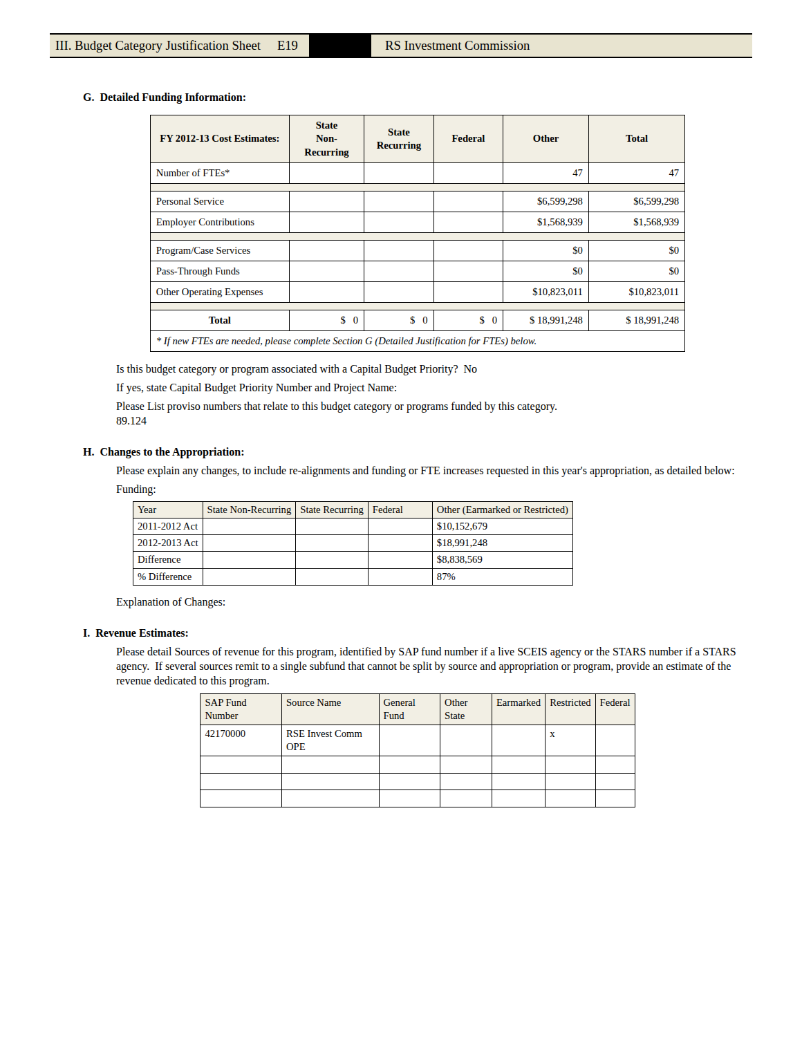III. Budget Category Justification Sheet
E19
RS Investment Commission
G. Detailed Funding Information:
| FY 2012-13 Cost Estimates: | State Non-Recurring | State Recurring | Federal | Other | Total |
| --- | --- | --- | --- | --- | --- |
| Number of FTEs* | | | | 47 | 47 |
| Personal Service | | | | $6,599,298 | $6,599,298 |
| Employer Contributions | | | | $1,568,939 | $1,568,939 |
| Program/Case Services | | | | $0 | $0 |
| Pass-Through Funds | | | | $0 | $0 |
| Other Operating Expenses | | | | $10,823,011 | $10,823,011 |
| Total | $ 0 | $ 0 | $ 0 | $ 18,991,248 | $ 18,991,248 |
| * If new FTEs are needed, please complete Section G (Detailed Justification for FTEs) below. |
Is this budget category or program associated with a Capital Budget Priority? No
If yes, state Capital Budget Priority Number and Project Name:
Please List proviso numbers that relate to this budget category or programs funded by this category.
89.124
H. Changes to the Appropriation:
Please explain any changes, to include re-alignments and funding or FTE increases requested in this year's appropriation, as detailed below:
Funding:
| Year | State Non-Recurring | State Recurring | Federal | Other (Earmarked or Restricted) |
| --- | --- | --- | --- | --- |
| 2011-2012 Act | | | | $10,152,679 |
| 2012-2013 Act | | | | $18,991,248 |
| Difference | | | | $8,838,569 |
| % Difference | | | | 87% |
Explanation of Changes:
I. Revenue Estimates:
Please detail Sources of revenue for this program, identified by SAP fund number if a live SCEIS agency or the STARS number if a STARS agency. If several sources remit to a single subfund that cannot be split by source and appropriation or program, provide an estimate of the revenue dedicated to this program.
| SAP Fund Number | Source Name | General Fund | Other State | Earmarked | Restricted | Federal |
| --- | --- | --- | --- | --- | --- | --- |
| 42170000 | RSE Invest Comm OPE | | | | x | |